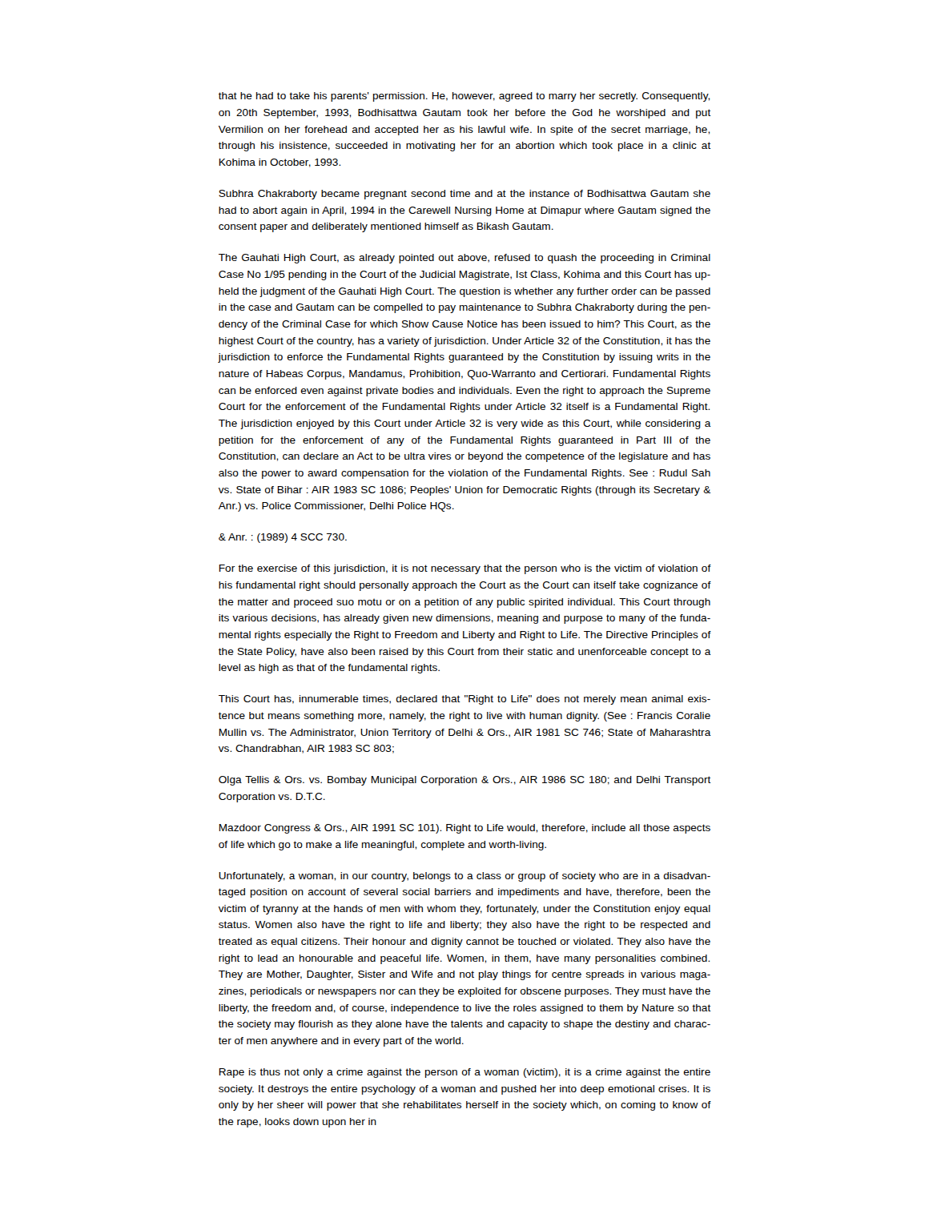that he had to take his parents' permission. He, however, agreed to marry her secretly. Consequently, on 20th September, 1993, Bodhisattwa Gautam took her before the God he worshiped and put Vermilion on her forehead and accepted her as his lawful wife. In spite of the secret marriage, he, through his insistence, succeeded in motivating her for an abortion which took place in a clinic at Kohima in October, 1993.
Subhra Chakraborty became pregnant second time and at the instance of Bodhisattwa Gautam she had to abort again in April, 1994 in the Carewell Nursing Home at Dimapur where Gautam signed the consent paper and deliberately mentioned himself as Bikash Gautam.
The Gauhati High Court, as already pointed out above, refused to quash the proceeding in Criminal Case No 1/95 pending in the Court of the Judicial Magistrate, Ist Class, Kohima and this Court has upheld the judgment of the Gauhati High Court. The question is whether any further order can be passed in the case and Gautam can be compelled to pay maintenance to Subhra Chakraborty during the pendency of the Criminal Case for which Show Cause Notice has been issued to him? This Court, as the highest Court of the country, has a variety of jurisdiction. Under Article 32 of the Constitution, it has the jurisdiction to enforce the Fundamental Rights guaranteed by the Constitution by issuing writs in the nature of Habeas Corpus, Mandamus, Prohibition, Quo-Warranto and Certiorari. Fundamental Rights can be enforced even against private bodies and individuals. Even the right to approach the Supreme Court for the enforcement of the Fundamental Rights under Article 32 itself is a Fundamental Right. The jurisdiction enjoyed by this Court under Article 32 is very wide as this Court, while considering a petition for the enforcement of any of the Fundamental Rights guaranteed in Part III of the Constitution, can declare an Act to be ultra vires or beyond the competence of the legislature and has also the power to award compensation for the violation of the Fundamental Rights. See : Rudul Sah vs. State of Bihar : AIR 1983 SC 1086; Peoples' Union for Democratic Rights (through its Secretary & Anr.) vs. Police Commissioner, Delhi Police HQs.
& Anr. : (1989) 4 SCC 730.
For the exercise of this jurisdiction, it is not necessary that the person who is the victim of violation of his fundamental right should personally approach the Court as the Court can itself take cognizance of the matter and proceed suo motu or on a petition of any public spirited individual. This Court through its various decisions, has already given new dimensions, meaning and purpose to many of the fundamental rights especially the Right to Freedom and Liberty and Right to Life. The Directive Principles of the State Policy, have also been raised by this Court from their static and unenforceable concept to a level as high as that of the fundamental rights.
This Court has, innumerable times, declared that "Right to Life" does not merely mean animal existence but means something more, namely, the right to live with human dignity. (See : Francis Coralie Mullin vs. The Administrator, Union Territory of Delhi & Ors., AIR 1981 SC 746; State of Maharashtra vs. Chandrabhan, AIR 1983 SC 803;
Olga Tellis & Ors. vs. Bombay Municipal Corporation & Ors., AIR 1986 SC 180; and Delhi Transport Corporation vs. D.T.C.
Mazdoor Congress & Ors., AIR 1991 SC 101). Right to Life would, therefore, include all those aspects of life which go to make a life meaningful, complete and worth-living.
Unfortunately, a woman, in our country, belongs to a class or group of society who are in a disadvantaged position on account of several social barriers and impediments and have, therefore, been the victim of tyranny at the hands of men with whom they, fortunately, under the Constitution enjoy equal status. Women also have the right to life and liberty; they also have the right to be respected and treated as equal citizens. Their honour and dignity cannot be touched or violated. They also have the right to lead an honourable and peaceful life. Women, in them, have many personalities combined. They are Mother, Daughter, Sister and Wife and not play things for centre spreads in various magazines, periodicals or newspapers nor can they be exploited for obscene purposes. They must have the liberty, the freedom and, of course, independence to live the roles assigned to them by Nature so that the society may flourish as they alone have the talents and capacity to shape the destiny and character of men anywhere and in every part of the world.
Rape is thus not only a crime against the person of a woman (victim), it is a crime against the entire society. It destroys the entire psychology of a woman and pushed her into deep emotional crises. It is only by her sheer will power that she rehabilitates herself in the society which, on coming to know of the rape, looks down upon her in